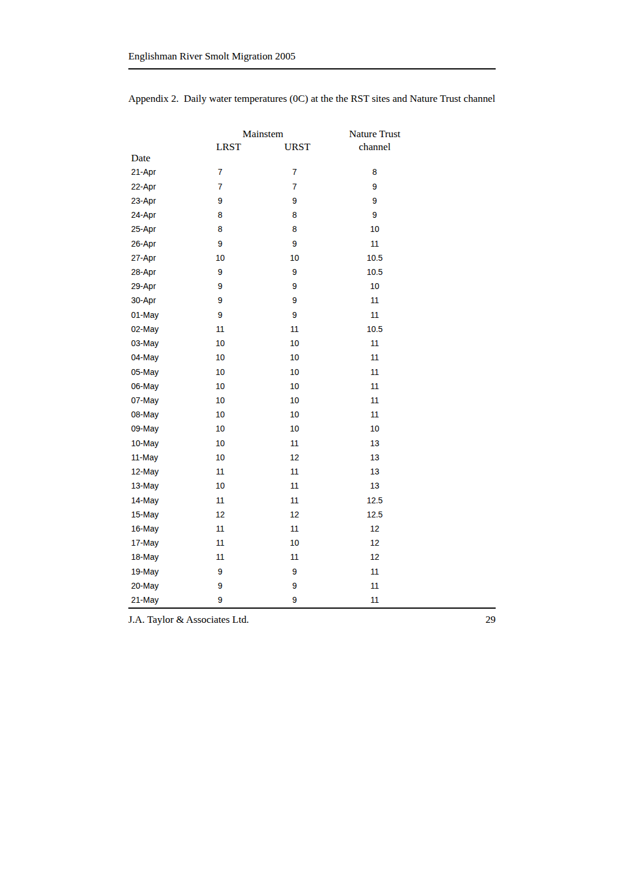Englishman River Smolt Migration 2005
Appendix 2. Daily water temperatures (0C) at the the RST sites and Nature Trust channel
| Date | Mainstem | Nature Trust |
| --- | --- | --- |
| LRST | URST | channel |
| 21-Apr | 7 | 7 | 8 |
| 22-Apr | 7 | 7 | 9 |
| 23-Apr | 9 | 9 | 9 |
| 24-Apr | 8 | 8 | 9 |
| 25-Apr | 8 | 8 | 10 |
| 26-Apr | 9 | 9 | 11 |
| 27-Apr | 10 | 10 | 10.5 |
| 28-Apr | 9 | 9 | 10.5 |
| 29-Apr | 9 | 9 | 10 |
| 30-Apr | 9 | 9 | 11 |
| 01-May | 9 | 9 | 11 |
| 02-May | 11 | 11 | 10.5 |
| 03-May | 10 | 10 | 11 |
| 04-May | 10 | 10 | 11 |
| 05-May | 10 | 10 | 11 |
| 06-May | 10 | 10 | 11 |
| 07-May | 10 | 10 | 11 |
| 08-May | 10 | 10 | 11 |
| 09-May | 10 | 10 | 10 |
| 10-May | 10 | 11 | 13 |
| 11-May | 10 | 12 | 13 |
| 12-May | 11 | 11 | 13 |
| 13-May | 10 | 11 | 13 |
| 14-May | 11 | 11 | 12.5 |
| 15-May | 12 | 12 | 12.5 |
| 16-May | 11 | 11 | 12 |
| 17-May | 11 | 10 | 12 |
| 18-May | 11 | 11 | 12 |
| 19-May | 9 | 9 | 11 |
| 20-May | 9 | 9 | 11 |
| 21-May | 9 | 9 | 11 |
J.A. Taylor & Associates Ltd. 29